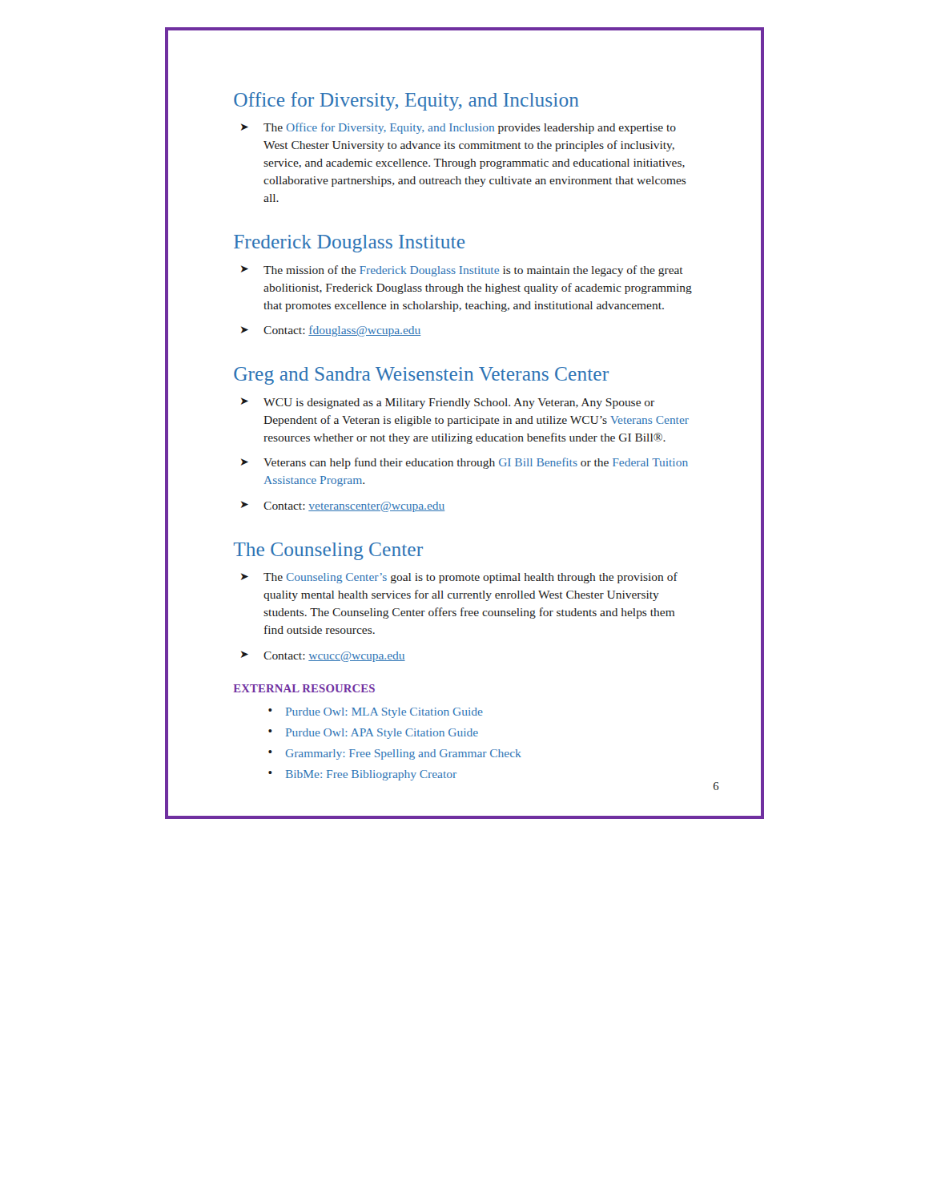Office for Diversity, Equity, and Inclusion
The Office for Diversity, Equity, and Inclusion provides leadership and expertise to West Chester University to advance its commitment to the principles of inclusivity, service, and academic excellence. Through programmatic and educational initiatives, collaborative partnerships, and outreach they cultivate an environment that welcomes all.
Frederick Douglass Institute
The mission of the Frederick Douglass Institute is to maintain the legacy of the great abolitionist, Frederick Douglass through the highest quality of academic programming that promotes excellence in scholarship, teaching, and institutional advancement.
Contact: fdouglass@wcupa.edu
Greg and Sandra Weisenstein Veterans Center
WCU is designated as a Military Friendly School. Any Veteran, Any Spouse or Dependent of a Veteran is eligible to participate in and utilize WCU’s Veterans Center resources whether or not they are utilizing education benefits under the GI Bill®.
Veterans can help fund their education through GI Bill Benefits or the Federal Tuition Assistance Program.
Contact: veteranscenter@wcupa.edu
The Counseling Center
The Counseling Center’s goal is to promote optimal health through the provision of quality mental health services for all currently enrolled West Chester University students. The Counseling Center offers free counseling for students and helps them find outside resources.
Contact: wcucc@wcupa.edu
EXTERNAL RESOURCES
Purdue Owl: MLA Style Citation Guide
Purdue Owl: APA Style Citation Guide
Grammarly: Free Spelling and Grammar Check
BibMe: Free Bibliography Creator
6